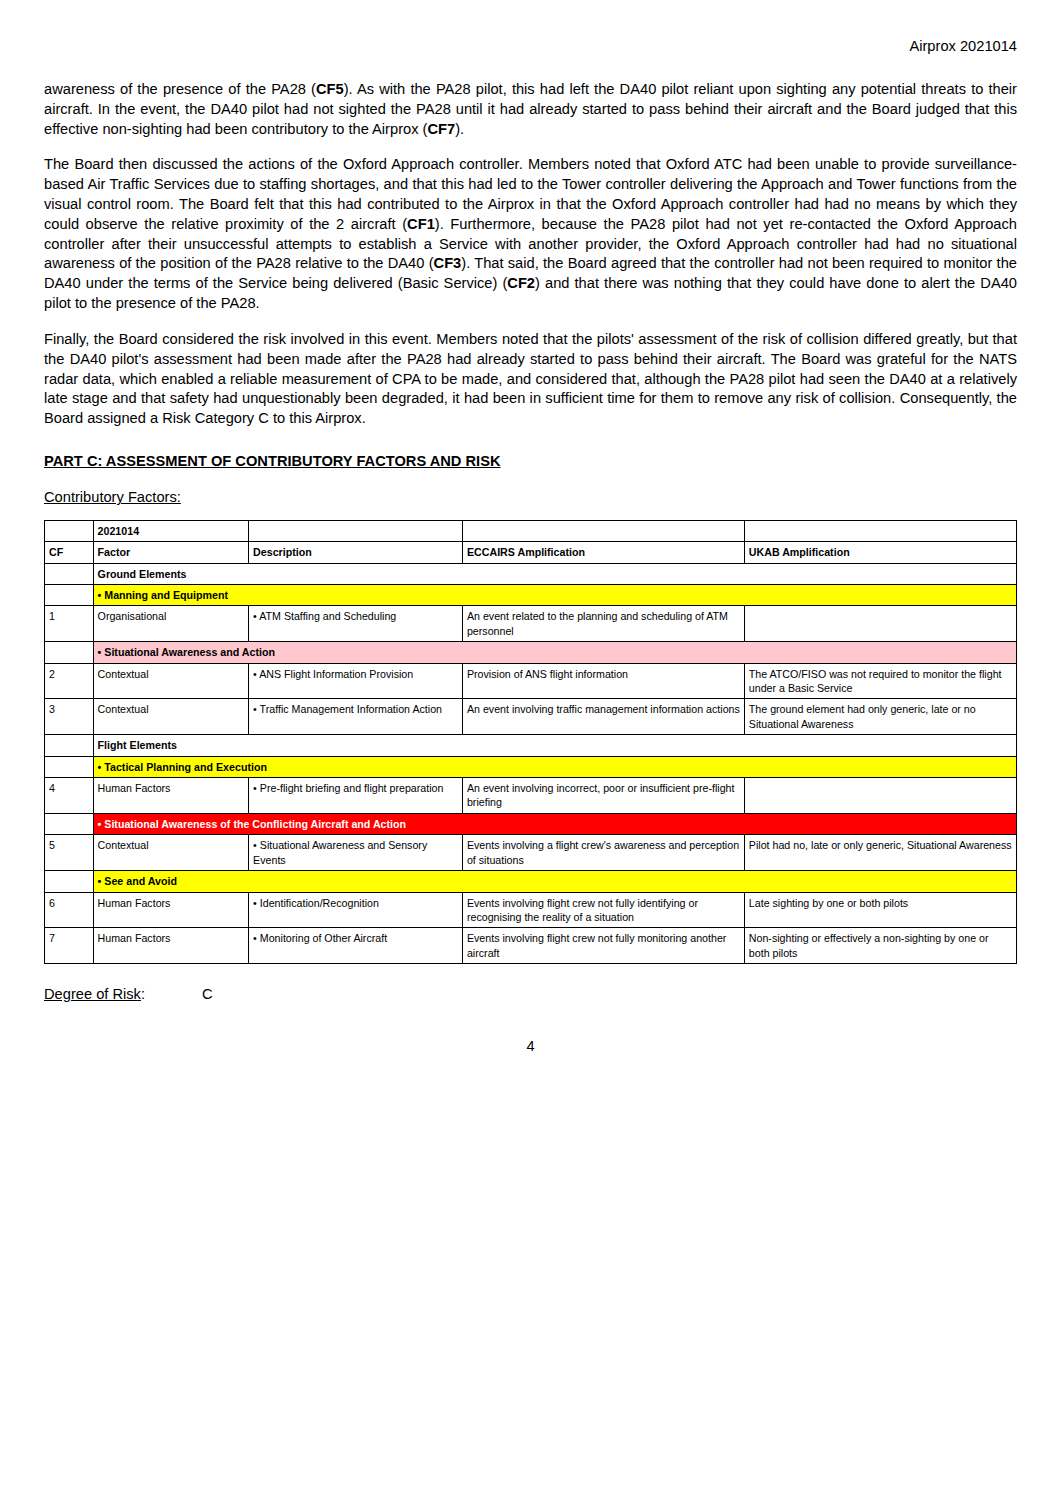Airprox 2021014
awareness of the presence of the PA28 (CF5). As with the PA28 pilot, this had left the DA40 pilot reliant upon sighting any potential threats to their aircraft. In the event, the DA40 pilot had not sighted the PA28 until it had already started to pass behind their aircraft and the Board judged that this effective non-sighting had been contributory to the Airprox (CF7).
The Board then discussed the actions of the Oxford Approach controller. Members noted that Oxford ATC had been unable to provide surveillance-based Air Traffic Services due to staffing shortages, and that this had led to the Tower controller delivering the Approach and Tower functions from the visual control room. The Board felt that this had contributed to the Airprox in that the Oxford Approach controller had had no means by which they could observe the relative proximity of the 2 aircraft (CF1). Furthermore, because the PA28 pilot had not yet re-contacted the Oxford Approach controller after their unsuccessful attempts to establish a Service with another provider, the Oxford Approach controller had had no situational awareness of the position of the PA28 relative to the DA40 (CF3). That said, the Board agreed that the controller had not been required to monitor the DA40 under the terms of the Service being delivered (Basic Service) (CF2) and that there was nothing that they could have done to alert the DA40 pilot to the presence of the PA28.
Finally, the Board considered the risk involved in this event. Members noted that the pilots' assessment of the risk of collision differed greatly, but that the DA40 pilot's assessment had been made after the PA28 had already started to pass behind their aircraft. The Board was grateful for the NATS radar data, which enabled a reliable measurement of CPA to be made, and considered that, although the PA28 pilot had seen the DA40 at a relatively late stage and that safety had unquestionably been degraded, it had been in sufficient time for them to remove any risk of collision. Consequently, the Board assigned a Risk Category C to this Airprox.
PART C: ASSESSMENT OF CONTRIBUTORY FACTORS AND RISK
Contributory Factors:
| | 2021014 | | | |
| CF | Factor | Description | ECCAIRS Amplification | UKAB Amplification |
| | Ground Elements |
| | • Manning and Equipment |
| 1 | Organisational | • ATM Staffing and Scheduling | An event related to the planning and scheduling of ATM personnel | |
| | • Situational Awareness and Action |
| 2 | Contextual | • ANS Flight Information Provision | Provision of ANS flight information | The ATCO/FISO was not required to monitor the flight under a Basic Service |
| 3 | Contextual | • Traffic Management Information Action | An event involving traffic management information actions | The ground element had only generic, late or no Situational Awareness |
| | Flight Elements |
| | • Tactical Planning and Execution |
| 4 | Human Factors | • Pre-flight briefing and flight preparation | An event involving incorrect, poor or insufficient pre-flight briefing | |
| | • Situational Awareness of the Conflicting Aircraft and Action |
| 5 | Contextual | • Situational Awareness and Sensory Events | Events involving a flight crew's awareness and perception of situations | Pilot had no, late or only generic, Situational Awareness |
| | • See and Avoid |
| 6 | Human Factors | • Identification/Recognition | Events involving flight crew not fully identifying or recognising the reality of a situation | Late sighting by one or both pilots |
| 7 | Human Factors | • Monitoring of Other Aircraft | Events involving flight crew not fully monitoring another aircraft | Non-sighting or effectively a non-sighting by one or both pilots |
Degree of Risk: C
4